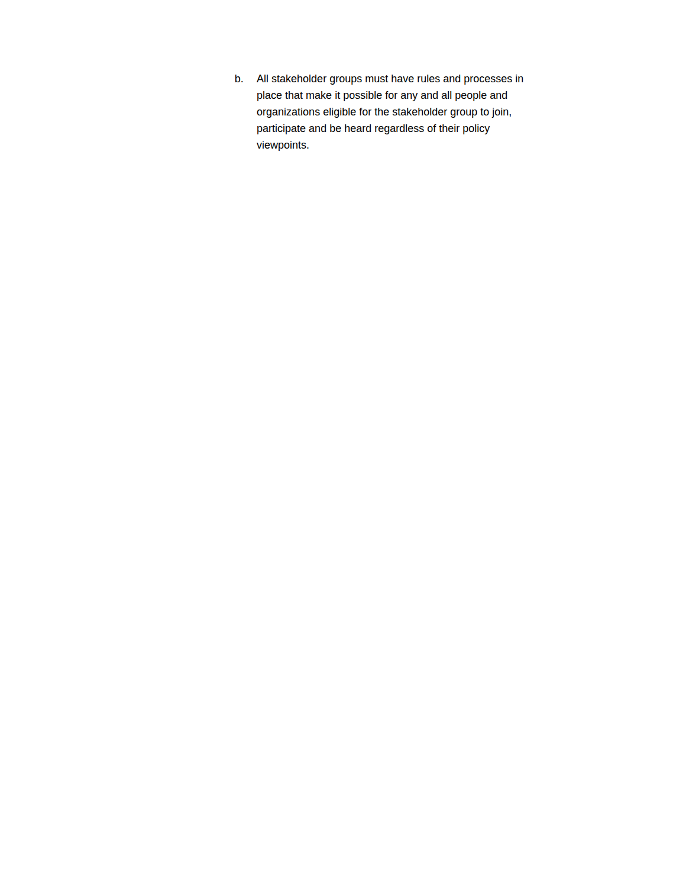All stakeholder groups must have rules and processes in place that make it possible for any and all people and organizations eligible for the stakeholder group to join, participate and be heard regardless of their policy viewpoints.